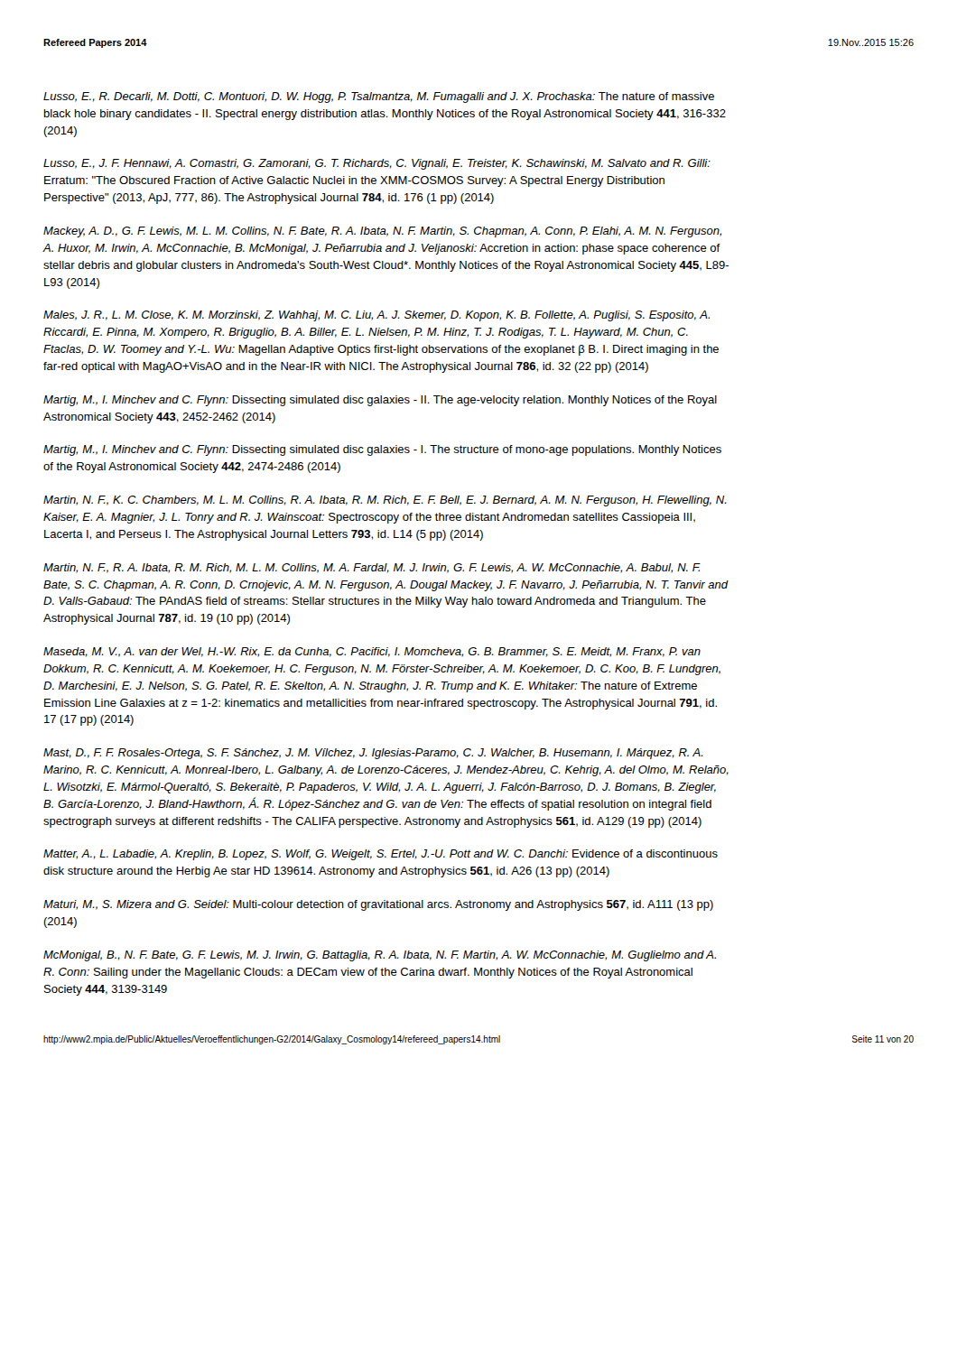Refereed Papers 2014 19.Nov..2015 15:26
Lusso, E., R. Decarli, M. Dotti, C. Montuori, D. W. Hogg, P. Tsalmantza, M. Fumagalli and J. X. Prochaska: The nature of massive black hole binary candidates - II. Spectral energy distribution atlas. Monthly Notices of the Royal Astronomical Society 441, 316-332 (2014)
Lusso, E., J. F. Hennawi, A. Comastri, G. Zamorani, G. T. Richards, C. Vignali, E. Treister, K. Schawinski, M. Salvato and R. Gilli: Erratum: "The Obscured Fraction of Active Galactic Nuclei in the XMM-COSMOS Survey: A Spectral Energy Distribution Perspective" (2013, ApJ, 777, 86). The Astrophysical Journal 784, id. 176 (1 pp) (2014)
Mackey, A. D., G. F. Lewis, M. L. M. Collins, N. F. Bate, R. A. Ibata, N. F. Martin, S. Chapman, A. Conn, P. Elahi, A. M. N. Ferguson, A. Huxor, M. Irwin, A. McConnachie, B. McMonigal, J. Peñarrubia and J. Veljanoski: Accretion in action: phase space coherence of stellar debris and globular clusters in Andromeda's South-West Cloud*. Monthly Notices of the Royal Astronomical Society 445, L89-L93 (2014)
Males, J. R., L. M. Close, K. M. Morzinski, Z. Wahhaj, M. C. Liu, A. J. Skemer, D. Kopon, K. B. Follette, A. Puglisi, S. Esposito, A. Riccardi, E. Pinna, M. Xompero, R. Briguglio, B. A. Biller, E. L. Nielsen, P. M. Hinz, T. J. Rodigas, T. L. Hayward, M. Chun, C. Ftaclas, D. W. Toomey and Y.-L. Wu: Magellan Adaptive Optics first-light observations of the exoplanet β B. I. Direct imaging in the far-red optical with MagAO+VisAO and in the Near-IR with NICI. The Astrophysical Journal 786, id. 32 (22 pp) (2014)
Martig, M., I. Minchev and C. Flynn: Dissecting simulated disc galaxies - II. The age-velocity relation. Monthly Notices of the Royal Astronomical Society 443, 2452-2462 (2014)
Martig, M., I. Minchev and C. Flynn: Dissecting simulated disc galaxies - I. The structure of mono-age populations. Monthly Notices of the Royal Astronomical Society 442, 2474-2486 (2014)
Martin, N. F., K. C. Chambers, M. L. M. Collins, R. A. Ibata, R. M. Rich, E. F. Bell, E. J. Bernard, A. M. N. Ferguson, H. Flewelling, N. Kaiser, E. A. Magnier, J. L. Tonry and R. J. Wainscoat: Spectroscopy of the three distant Andromedan satellites Cassiopeia III, Lacerta I, and Perseus I. The Astrophysical Journal Letters 793, id. L14 (5 pp) (2014)
Martin, N. F., R. A. Ibata, R. M. Rich, M. L. M. Collins, M. A. Fardal, M. J. Irwin, G. F. Lewis, A. W. McConnachie, A. Babul, N. F. Bate, S. C. Chapman, A. R. Conn, D. Crnojevic, A. M. N. Ferguson, A. Dougal Mackey, J. F. Navarro, J. Peñarrubia, N. T. Tanvir and D. Valls-Gabaud: The PAndAS field of streams: Stellar structures in the Milky Way halo toward Andromeda and Triangulum. The Astrophysical Journal 787, id. 19 (10 pp) (2014)
Maseda, M. V., A. van der Wel, H.-W. Rix, E. da Cunha, C. Pacifici, I. Momcheva, G. B. Brammer, S. E. Meidt, M. Franx, P. van Dokkum, R. C. Kennicutt, A. M. Koekemoer, H. C. Ferguson, N. M. Förster-Schreiber, A. M. Koekemoer, D. C. Koo, B. F. Lundgren, D. Marchesini, E. J. Nelson, S. G. Patel, R. E. Skelton, A. N. Straughn, J. R. Trump and K. E. Whitaker: The nature of Extreme Emission Line Galaxies at z = 1-2: kinematics and metallicities from near-infrared spectroscopy. The Astrophysical Journal 791, id. 17 (17 pp) (2014)
Mast, D., F. F. Rosales-Ortega, S. F. Sánchez, J. M. Vílchez, J. Iglesias-Paramo, C. J. Walcher, B. Husemann, I. Márquez, R. A. Marino, R. C. Kennicutt, A. Monreal-Ibero, L. Galbany, A. de Lorenzo-Cáceres, J. Mendez-Abreu, C. Kehrig, A. del Olmo, M. Relaño, L. Wisotzki, E. Mármol-Queraltó, S. Bekeraitè, P. Papaderos, V. Wild, J. A. L. Aguerri, J. Falcón-Barroso, D. J. Bomans, B. Ziegler, B. García-Lorenzo, J. Bland-Hawthorn, Á. R. López-Sánchez and G. van de Ven: The effects of spatial resolution on integral field spectrograph surveys at different redshifts - The CALIFA perspective. Astronomy and Astrophysics 561, id. A129 (19 pp) (2014)
Matter, A., L. Labadie, A. Kreplin, B. Lopez, S. Wolf, G. Weigelt, S. Ertel, J.-U. Pott and W. C. Danchi: Evidence of a discontinuous disk structure around the Herbig Ae star HD 139614. Astronomy and Astrophysics 561, id. A26 (13 pp) (2014)
Maturi, M., S. Mizera and G. Seidel: Multi-colour detection of gravitational arcs. Astronomy and Astrophysics 567, id. A111 (13 pp) (2014)
McMonigal, B., N. F. Bate, G. F. Lewis, M. J. Irwin, G. Battaglia, R. A. Ibata, N. F. Martin, A. W. McConnachie, M. Guglielmo and A. R. Conn: Sailing under the Magellanic Clouds: a DECam view of the Carina dwarf. Monthly Notices of the Royal Astronomical Society 444, 3139-3149
http://www2.mpia.de/Public/Aktuelles/Veroeffentlichungen-G2/2014/Galaxy_Cosmology14/refereed_papers14.html Seite 11 von 20